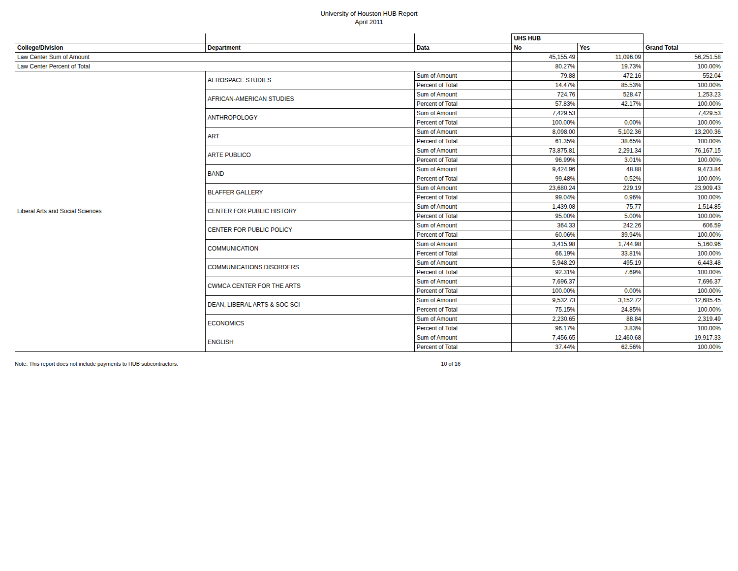University of Houston HUB Report
April 2011
| | | | UHS HUB | |
| --- | --- | --- | --- | --- |
| College/Division | Department | Data | No | Yes | Grand Total |
| Law Center Sum of Amount | 45,155.49 | 11,096.09 | 56,251.58 |
| Law Center Percent of Total | 80.27% | 19.73% | 100.00% |
| Liberal Arts and Social Sciences | AEROSPACE STUDIES | Sum of Amount | 79.88 | 472.16 | 552.04 |
| Percent of Total | 14.47% | 85.53% | 100.00% |
| AFRICAN-AMERICAN STUDIES | Sum of Amount | 724.76 | 528.47 | 1,253.23 |
| Percent of Total | 57.83% | 42.17% | 100.00% |
| ANTHROPOLOGY | Sum of Amount | 7,429.53 | | 7,429.53 |
| Percent of Total | 100.00% | 0.00% | 100.00% |
| ART | Sum of Amount | 8,098.00 | 5,102.36 | 13,200.36 |
| Percent of Total | 61.35% | 38.65% | 100.00% |
| ARTE PUBLICO | Sum of Amount | 73,875.81 | 2,291.34 | 76,167.15 |
| Percent of Total | 96.99% | 3.01% | 100.00% |
| BAND | Sum of Amount | 9,424.96 | 48.88 | 9,473.84 |
| Percent of Total | 99.48% | 0.52% | 100.00% |
| BLAFFER GALLERY | Sum of Amount | 23,680.24 | 229.19 | 23,909.43 |
| Percent of Total | 99.04% | 0.96% | 100.00% |
| CENTER FOR PUBLIC HISTORY | Sum of Amount | 1,439.08 | 75.77 | 1,514.85 |
| Percent of Total | 95.00% | 5.00% | 100.00% |
| CENTER FOR PUBLIC POLICY | Sum of Amount | 364.33 | 242.26 | 606.59 |
| Percent of Total | 60.06% | 39.94% | 100.00% |
| COMMUNICATION | Sum of Amount | 3,415.98 | 1,744.98 | 5,160.96 |
| Percent of Total | 66.19% | 33.81% | 100.00% |
| COMMUNICATIONS DISORDERS | Sum of Amount | 5,948.29 | 495.19 | 6,443.48 |
| Percent of Total | 92.31% | 7.69% | 100.00% |
| CWMCA CENTER FOR THE ARTS | Sum of Amount | 7,696.37 | | 7,696.37 |
| Percent of Total | 100.00% | 0.00% | 100.00% |
| DEAN, LIBERAL ARTS & SOC SCI | Sum of Amount | 9,532.73 | 3,152.72 | 12,685.45 |
| Percent of Total | 75.15% | 24.85% | 100.00% |
| ECONOMICS | Sum of Amount | 2,230.65 | 88.84 | 2,319.49 |
| Percent of Total | 96.17% | 3.83% | 100.00% |
| ENGLISH | Sum of Amount | 7,456.65 | 12,460.68 | 19,917.33 |
| Percent of Total | 37.44% | 62.56% | 100.00% |
Note: This report does not include payments to HUB subcontractors.
10 of 16